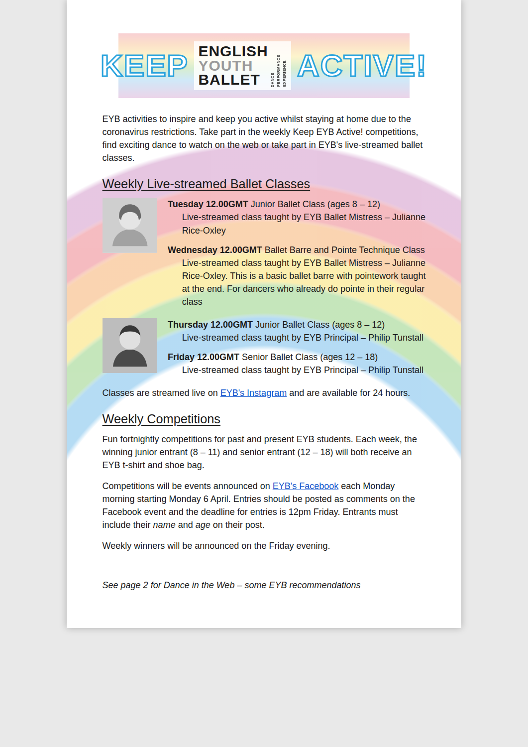KEEP ENGLISH YOUTH BALLET DANCE PERFORMANCE EXPERIENCE ACTIVE!
EYB activities to inspire and keep you active whilst staying at home due to the coronavirus restrictions. Take part in the weekly Keep EYB Active! competitions, find exciting dance to watch on the web or take part in EYB's live-streamed ballet classes.
Weekly Live-streamed Ballet Classes
Tuesday 12.00GMT Junior Ballet Class (ages 8 – 12) Live-streamed class taught by EYB Ballet Mistress – Julianne Rice-Oxley
Wednesday 12.00GMT Ballet Barre and Pointe Technique Class Live-streamed class taught by EYB Ballet Mistress – Julianne Rice-Oxley. This is a basic ballet barre with pointework taught at the end. For dancers who already do pointe in their regular class
Thursday 12.00GMT Junior Ballet Class (ages 8 – 12) Live-streamed class taught by EYB Principal – Philip Tunstall
Friday 12.00GMT Senior Ballet Class (ages 12 – 18) Live-streamed class taught by EYB Principal – Philip Tunstall
Classes are streamed live on EYB's Instagram and are available for 24 hours.
Weekly Competitions
Fun fortnightly competitions for past and present EYB students. Each week, the winning junior entrant (8 – 11) and senior entrant (12 – 18) will both receive an EYB t-shirt and shoe bag.
Competitions will be events announced on EYB's Facebook each Monday morning starting Monday 6 April. Entries should be posted as comments on the Facebook event and the deadline for entries is 12pm Friday. Entrants must include their name and age on their post.
Weekly winners will be announced on the Friday evening.
See page 2 for Dance in the Web – some EYB recommendations